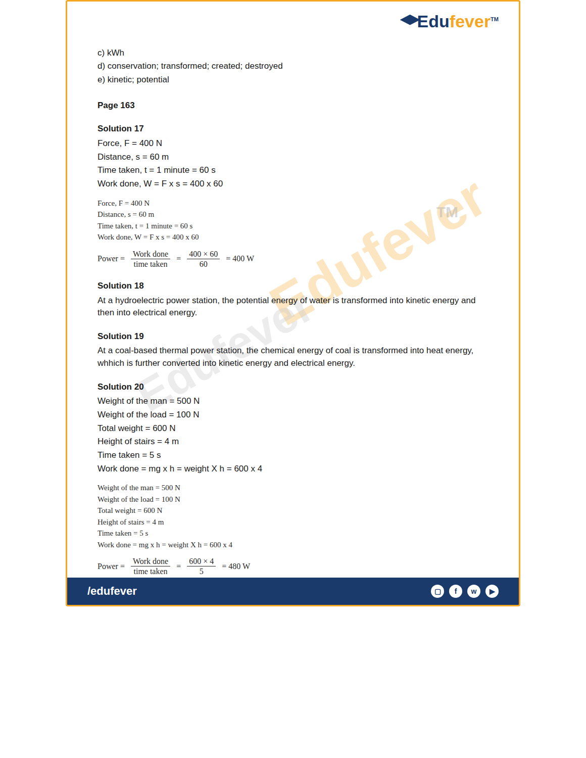Edufever
Edufever
TM
EdufeverTM
c) kWh
d) conservation; transformed; created; destroyed
e) kinetic; potential
Page 163
Solution 17
Force, F = 400 N
Distance, s = 60 m
Time taken, t = 1 minute = 60 s
Work done, W = F x s = 400 x 60
Force, F = 400 N
Distance, s = 60 m
Time taken, t = 1 minute = 60 s
Work done, W = F x s = 400 x 60
Power = Work done time taken = 400 × 6060 = 400 W
Solution 18
At a hydroelectric power station, the potential energy of water is transformed into kinetic energy and then into electrical energy.
Solution 19
At a coal-based thermal power station, the chemical energy of coal is transformed into heat energy, whhich is further converted into kinetic energy and electrical energy.
Solution 20
Weight of the man = 500 N
Weight of the load = 100 N
Total weight = 600 N
Height of stairs = 4 m
Time taken = 5 s
Work done = mg x h = weight X h = 600 x 4
Weight of the man = 500 N
Weight of the load = 100 N
Total weight = 600 N
Height of stairs = 4 m
Time taken = 5 s
Work done = mg x h = weight X h = 600 x 4
Power = Work done time taken = 600 × 45 = 480 W
/edufever
▢
f
w
▶